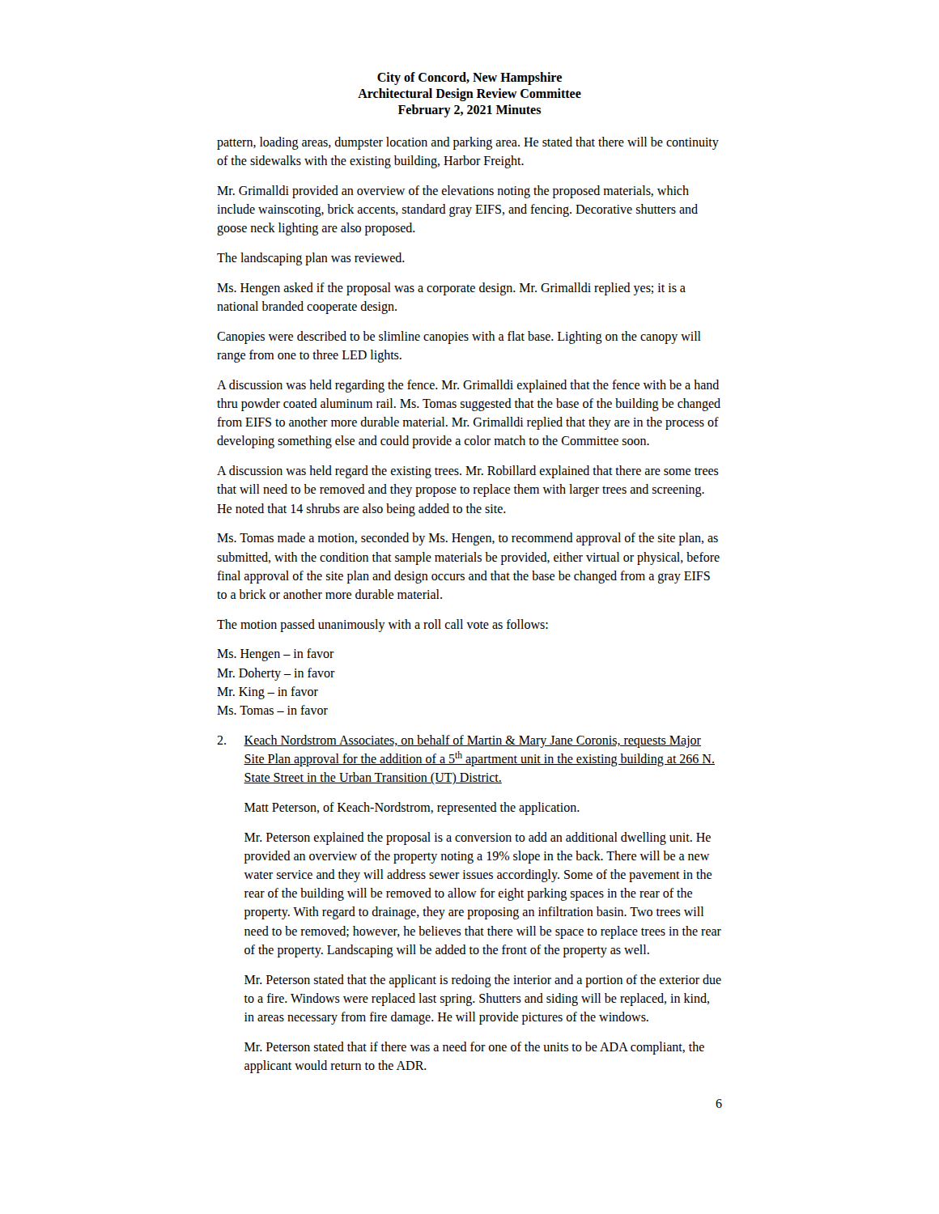City of Concord, New Hampshire
Architectural Design Review Committee
February 2, 2021 Minutes
pattern, loading areas, dumpster location and parking area. He stated that there will be continuity of the sidewalks with the existing building, Harbor Freight.
Mr. Grimalldi provided an overview of the elevations noting the proposed materials, which include wainscoting, brick accents, standard gray EIFS, and fencing. Decorative shutters and goose neck lighting are also proposed.
The landscaping plan was reviewed.
Ms. Hengen asked if the proposal was a corporate design. Mr. Grimalldi replied yes; it is a national branded cooperate design.
Canopies were described to be slimline canopies with a flat base. Lighting on the canopy will range from one to three LED lights.
A discussion was held regarding the fence. Mr. Grimalldi explained that the fence with be a hand thru powder coated aluminum rail. Ms. Tomas suggested that the base of the building be changed from EIFS to another more durable material. Mr. Grimalldi replied that they are in the process of developing something else and could provide a color match to the Committee soon.
A discussion was held regard the existing trees. Mr. Robillard explained that there are some trees that will need to be removed and they propose to replace them with larger trees and screening. He noted that 14 shrubs are also being added to the site.
Ms. Tomas made a motion, seconded by Ms. Hengen, to recommend approval of the site plan, as submitted, with the condition that sample materials be provided, either virtual or physical, before final approval of the site plan and design occurs and that the base be changed from a gray EIFS to a brick or another more durable material.
The motion passed unanimously with a roll call vote as follows:
Ms. Hengen – in favor
Mr. Doherty – in favor
Mr. King – in favor
Ms. Tomas – in favor
2. Keach Nordstrom Associates, on behalf of Martin & Mary Jane Coronis, requests Major Site Plan approval for the addition of a 5th apartment unit in the existing building at 266 N. State Street in the Urban Transition (UT) District.
Matt Peterson, of Keach-Nordstrom, represented the application.
Mr. Peterson explained the proposal is a conversion to add an additional dwelling unit. He provided an overview of the property noting a 19% slope in the back. There will be a new water service and they will address sewer issues accordingly. Some of the pavement in the rear of the building will be removed to allow for eight parking spaces in the rear of the property. With regard to drainage, they are proposing an infiltration basin. Two trees will need to be removed; however, he believes that there will be space to replace trees in the rear of the property. Landscaping will be added to the front of the property as well.
Mr. Peterson stated that the applicant is redoing the interior and a portion of the exterior due to a fire. Windows were replaced last spring. Shutters and siding will be replaced, in kind, in areas necessary from fire damage. He will provide pictures of the windows.
Mr. Peterson stated that if there was a need for one of the units to be ADA compliant, the applicant would return to the ADR.
6